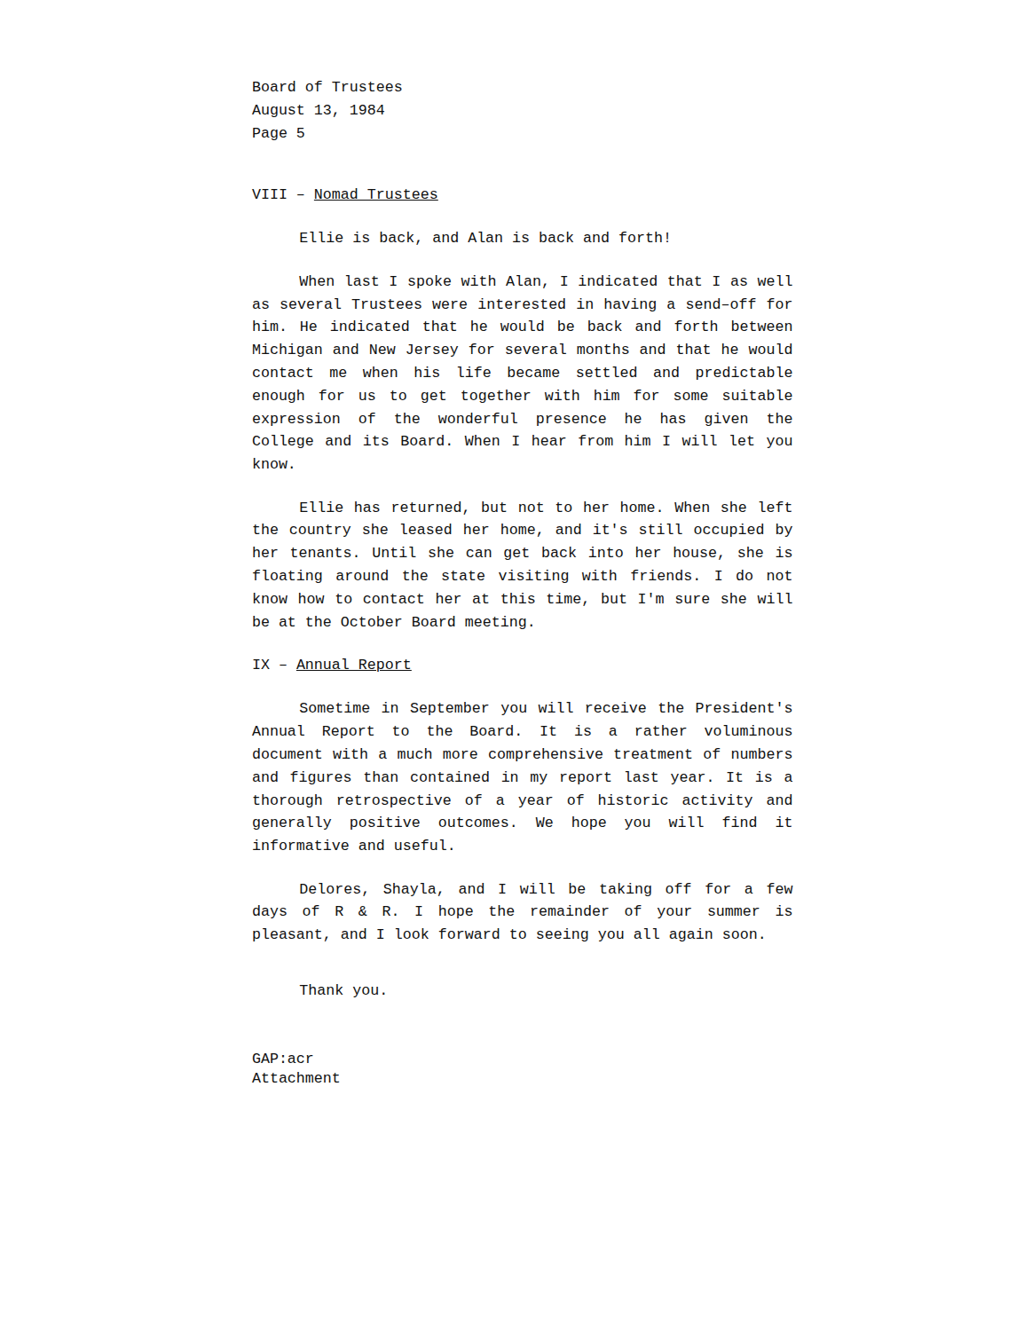Board of Trustees
August 13, 1984
Page 5
VIII – Nomad Trustees
Ellie is back, and Alan is back and forth!
When last I spoke with Alan, I indicated that I as well as several Trustees were interested in having a send–off for him. He indicated that he would be back and forth between Michigan and New Jersey for several months and that he would contact me when his life became settled and predictable enough for us to get together with him for some suitable expression of the wonderful presence he has given the College and its Board. When I hear from him I will let you know.
Ellie has returned, but not to her home. When she left the country she leased her home, and it's still occupied by her tenants. Until she can get back into her house, she is floating around the state visiting with friends. I do not know how to contact her at this time, but I'm sure she will be at the October Board meeting.
IX – Annual Report
Sometime in September you will receive the President's Annual Report to the Board. It is a rather voluminous document with a much more comprehensive treatment of numbers and figures than contained in my report last year. It is a thorough retrospective of a year of historic activity and generally positive outcomes. We hope you will find it informative and useful.
Delores, Shayla, and I will be taking off for a few days of R & R. I hope the remainder of your summer is pleasant, and I look forward to seeing you all again soon.
Thank you.
GAP:acr
Attachment